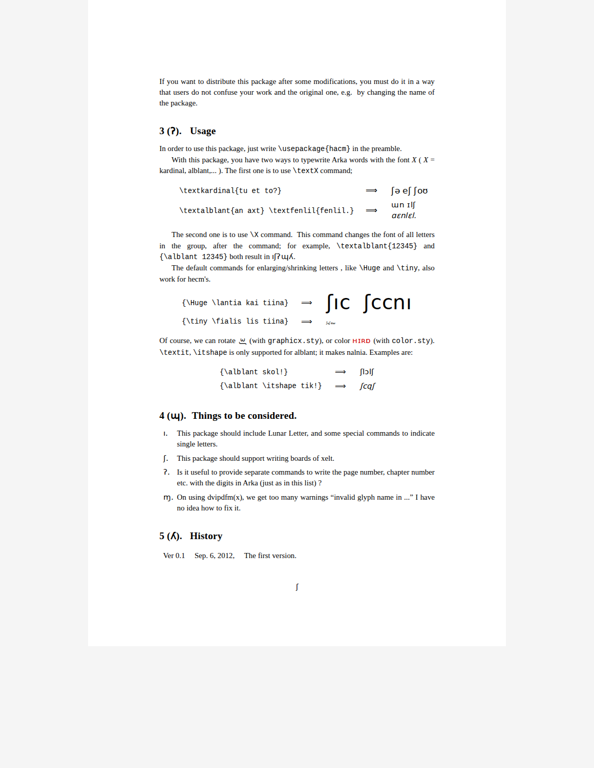If you want to distribute this package after some modifications, you must do it in a way that users do not confuse your work and the original one, e.g. by changing the name of the package.
3 (ʔ). Usage
In order to use this package, just write \usepackage{hacm} in the preamble.
With this package, you have two ways to typewrite Arka words with the font X ( X = kardinal, alblant,... ). The first one is to use \textX command;
| \textkardinal{tu et to?} | ⟹ | ʃə eʃ ʃoʊ |
| \textalblant{an axt} \textfenlil{fenlil.} | ⟹ | ɯn ɪlʃ ɑɛnlɛl. |
The second one is to use \X command. This command changes the font of all letters in the group, after the command; for example, \textalblant{12345} and {\alblant 12345} both result in ıʃʔɰʎ.
The default commands for enlarging/shrinking letters , like \Huge and \tiny, also work for hecm's.
| {\Huge \lantia kai tiina} | ⟹ | ʃıc ʃccnı |
| {\tiny \fialis lis tiina} | ⟹ | ʃɥʃcɯ |
Of course, we can rotate ʃɛ (with graphicx.sty), or color ʜɪʀɒ (with color.sty). \textit, \itshape is only supported for alblant; it makes nalnia. Examples are:
| {\alblant skol!} | ⟹ | ʃlɔlʃ |
| {\alblant \itshape tik!} | ⟹ | ʃcqʃ |
4 (ɰ). Things to be considered.
This package should include Lunar Letter, and some special commands to indicate single letters.
This package should support writing boards of xelt.
Is it useful to provide separate commands to write the page number, chapter number etc. with the digits in Arka (just as in this list) ?
On using dvipdfm(x), we get too many warnings “invalid glyph name in ...” I have no idea how to fix it.
5 (ʎ). History
| Ver 0.1 | Sep. 6, 2012, | The first version. |
ʃ